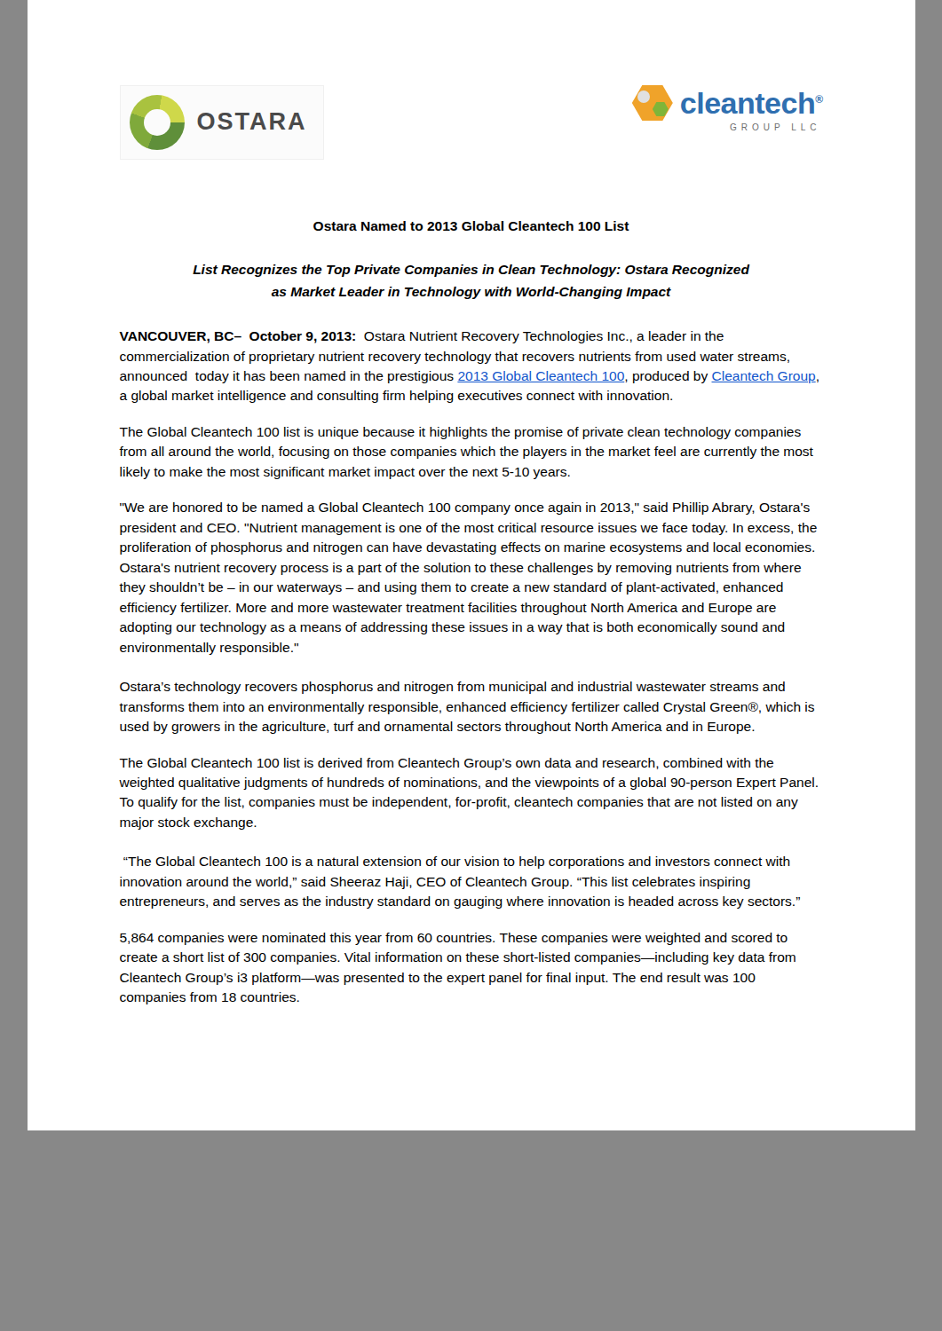OSTARA
cleantech®
GROUP LLC
Ostara Named to 2013 Global Cleantech 100 List
List Recognizes the Top Private Companies in Clean Technology: Ostara Recognized
as Market Leader in Technology with World-Changing Impact
VANCOUVER, BC– October 9, 2013: Ostara Nutrient Recovery Technologies Inc., a leader in the commercialization of proprietary nutrient recovery technology that recovers nutrients from used water streams, announced today it has been named in the prestigious 2013 Global Cleantech 100, produced by Cleantech Group, a global market intelligence and consulting firm helping executives connect with innovation.
The Global Cleantech 100 list is unique because it highlights the promise of private clean technology companies from all around the world, focusing on those companies which the players in the market feel are currently the most likely to make the most significant market impact over the next 5-10 years.
"We are honored to be named a Global Cleantech 100 company once again in 2013," said Phillip Abrary, Ostara's president and CEO. "Nutrient management is one of the most critical resource issues we face today. In excess, the proliferation of phosphorus and nitrogen can have devastating effects on marine ecosystems and local economies. Ostara's nutrient recovery process is a part of the solution to these challenges by removing nutrients from where they shouldn’t be – in our waterways – and using them to create a new standard of plant-activated, enhanced efficiency fertilizer. More and more wastewater treatment facilities throughout North America and Europe are adopting our technology as a means of addressing these issues in a way that is both economically sound and environmentally responsible."
Ostara’s technology recovers phosphorus and nitrogen from municipal and industrial wastewater streams and transforms them into an environmentally responsible, enhanced efficiency fertilizer called Crystal Green®, which is used by growers in the agriculture, turf and ornamental sectors throughout North America and in Europe.
The Global Cleantech 100 list is derived from Cleantech Group’s own data and research, combined with the weighted qualitative judgments of hundreds of nominations, and the viewpoints of a global 90-person Expert Panel. To qualify for the list, companies must be independent, for-profit, cleantech companies that are not listed on any major stock exchange.
“The Global Cleantech 100 is a natural extension of our vision to help corporations and investors connect with innovation around the world,” said Sheeraz Haji, CEO of Cleantech Group. “This list celebrates inspiring entrepreneurs, and serves as the industry standard on gauging where innovation is headed across key sectors.”
5,864 companies were nominated this year from 60 countries. These companies were weighted and scored to create a short list of 300 companies. Vital information on these short-listed companies—including key data from Cleantech Group’s i3 platform—was presented to the expert panel for final input. The end result was 100 companies from 18 countries.